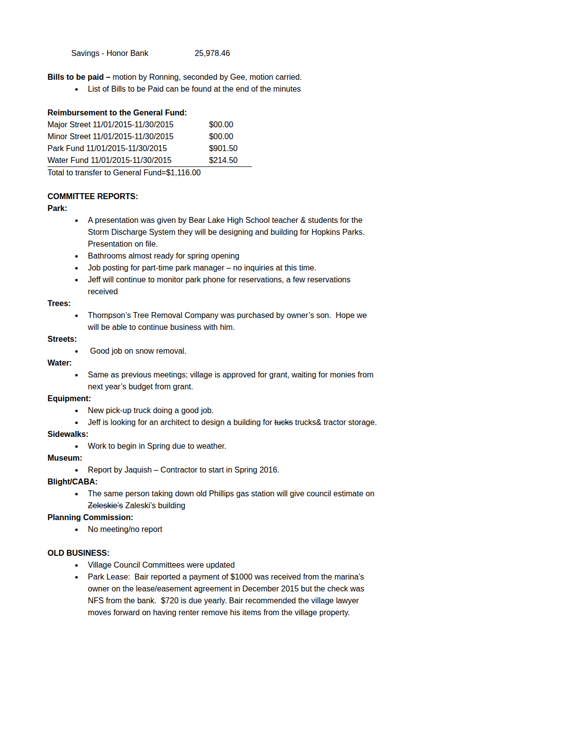Savings - Honor Bank25,978.46
Bills to be paid – motion by Ronning, seconded by Gee, motion carried.
List of Bills to be Paid can be found at the end of the minutes
Reimbursement to the General Fund:
Major Street 11/01/2015-11/30/2015$00.00
Minor Street 11/01/2015-11/30/2015$00.00
Park Fund 11/01/2015-11/30/2015$901.50
Water Fund 11/01/2015-11/30/2015$214.50
Total to transfer to General Fund=$1,116.00
COMMITTEE REPORTS:
Park:
A presentation was given by Bear Lake High School teacher & students for the Storm Discharge System they will be designing and building for Hopkins Parks. Presentation on file.
Bathrooms almost ready for spring opening
Job posting for part-time park manager – no inquiries at this time.
Jeff will continue to monitor park phone for reservations, a few reservations received
Trees:
Thompson’s Tree Removal Company was purchased by owner’s son. Hope we will be able to continue business with him.
Streets:
Good job on snow removal.
Water:
Same as previous meetings; village is approved for grant, waiting for monies from next year’s budget from grant.
Equipment:
New pick-up truck doing a good job.
Jeff is looking for an architect to design a building for tucks trucks& tractor storage.
Sidewalks:
Work to begin in Spring due to weather.
Museum:
Report by Jaquish – Contractor to start in Spring 2016.
Blight/CABA:
The same person taking down old Phillips gas station will give council estimate on Zeleskie’s Zaleski’s building
Planning Commission:
No meeting/no report
OLD BUSINESS:
Village Council Committees were updated
Park Lease: Bair reported a payment of $1000 was received from the marina’s owner on the lease/easement agreement in December 2015 but the check was NFS from the bank. $720 is due yearly. Bair recommended the village lawyer moves forward on having renter remove his items from the village property.